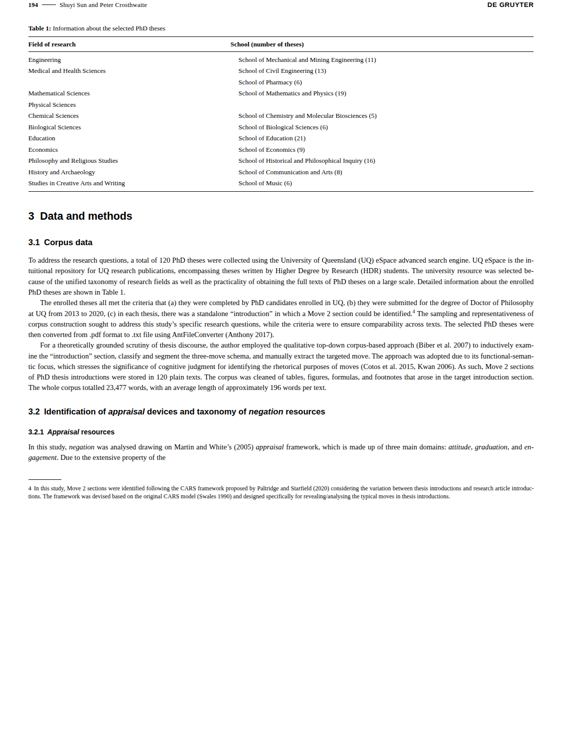194 Shuyi Sun and Peter Crosthwaite
DE GRUYTER
Table 1: Information about the selected PhD theses
| Field of research | School ( number of theses ) |
| --- | --- |
| Engineering | School of Mechanical and Mining Engineering (11) |
| Medical and Health Sciences | School of Civil Engineering (13) |
| | School of Pharmacy (6) |
| Mathematical Sciences | School of Mathematics and Physics (19) |
| Physical Sciences | |
| Chemical Sciences | School of Chemistry and Molecular Biosciences (5) |
| Biological Sciences | School of Biological Sciences (6) |
| Education | School of Education (21) |
| Economics | School of Economics (9) |
| Philosophy and Religious Studies | School of Historical and Philosophical Inquiry (16) |
| History and Archaeology | School of Communication and Arts (8) |
| Studies in Creative Arts and Writing | School of Music (6) |
3 Data and methods
3.1 Corpus data
To address the research questions, a total of 120 PhD theses were collected using the University of Queensland (UQ) eSpace advanced search engine. UQ eSpace is the intuitional repository for UQ research publications, encompassing theses written by Higher Degree by Research (HDR) students. The university resource was selected because of the unified taxonomy of research fields as well as the practicality of obtaining the full texts of PhD theses on a large scale. Detailed information about the enrolled PhD theses are shown in Table 1.
The enrolled theses all met the criteria that (a) they were completed by PhD candidates enrolled in UQ, (b) they were submitted for the degree of Doctor of Philosophy at UQ from 2013 to 2020, (c) in each thesis, there was a standalone “introduction” in which a Move 2 section could be identified.4 The sampling and representativeness of corpus construction sought to address this study’s specific research questions, while the criteria were to ensure comparability across texts. The selected PhD theses were then converted from .pdf format to .txt file using AntFileConverter (Anthony 2017).
For a theoretically grounded scrutiny of thesis discourse, the author employed the qualitative top-down corpus-based approach (Biber et al. 2007) to inductively examine the “introduction” section, classify and segment the three-move schema, and manually extract the targeted move. The approach was adopted due to its functional-semantic focus, which stresses the significance of cognitive judgment for identifying the rhetorical purposes of moves (Cotos et al. 2015, Kwan 2006). As such, Move 2 sections of PhD thesis introductions were stored in 120 plain texts. The corpus was cleaned of tables, figures, formulas, and footnotes that arose in the target introduction section. The whole corpus totalled 23,477 words, with an average length of approximately 196 words per text.
3.2 Identification of appraisal devices and taxonomy of negation resources
3.2.1 Appraisal resources
In this study, negation was analysed drawing on Martin and White’s (2005) appraisal framework, which is made up of three main domains: attitude, graduation, and engagement. Due to the extensive property of the
4 In this study, Move 2 sections were identified following the CARS framework proposed by Paltridge and Starfield (2020) considering the variation between thesis introductions and research article introductions. The framework was devised based on the original CARS model (Swales 1990) and designed specifically for revealing/analysing the typical moves in thesis introductions.